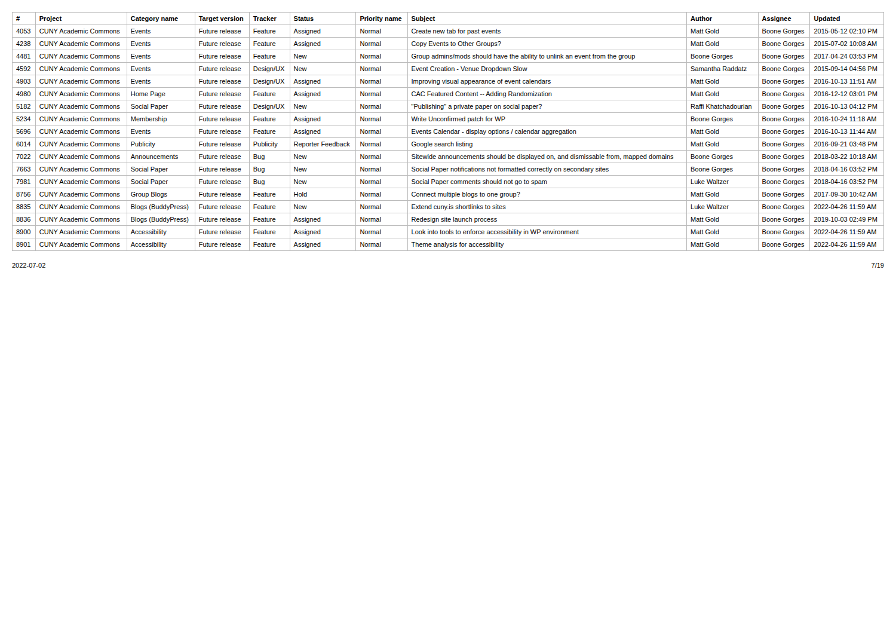| # | Project | Category name | Target version | Tracker | Status | Priority name | Subject | Author | Assignee | Updated |
| --- | --- | --- | --- | --- | --- | --- | --- | --- | --- | --- |
| 4053 | CUNY Academic Commons | Events | Future release | Feature | Assigned | Normal | Create new tab for past events | Matt Gold | Boone Gorges | 2015-05-12 02:10 PM |
| 4238 | CUNY Academic Commons | Events | Future release | Feature | Assigned | Normal | Copy Events to Other Groups? | Matt Gold | Boone Gorges | 2015-07-02 10:08 AM |
| 4481 | CUNY Academic Commons | Events | Future release | Feature | New | Normal | Group admins/mods should have the ability to unlink an event from the group | Boone Gorges | Boone Gorges | 2017-04-24 03:53 PM |
| 4592 | CUNY Academic Commons | Events | Future release | Design/UX | New | Normal | Event Creation - Venue Dropdown Slow | Samantha Raddatz | Boone Gorges | 2015-09-14 04:56 PM |
| 4903 | CUNY Academic Commons | Events | Future release | Design/UX | Assigned | Normal | Improving visual appearance of event calendars | Matt Gold | Boone Gorges | 2016-10-13 11:51 AM |
| 4980 | CUNY Academic Commons | Home Page | Future release | Feature | Assigned | Normal | CAC Featured Content -- Adding Randomization | Matt Gold | Boone Gorges | 2016-12-12 03:01 PM |
| 5182 | CUNY Academic Commons | Social Paper | Future release | Design/UX | New | Normal | "Publishing" a private paper on social paper? | Raffi Khatchadourian | Boone Gorges | 2016-10-13 04:12 PM |
| 5234 | CUNY Academic Commons | Membership | Future release | Feature | Assigned | Normal | Write Unconfirmed patch for WP | Boone Gorges | Boone Gorges | 2016-10-24 11:18 AM |
| 5696 | CUNY Academic Commons | Events | Future release | Feature | Assigned | Normal | Events Calendar - display options / calendar aggregation | Matt Gold | Boone Gorges | 2016-10-13 11:44 AM |
| 6014 | CUNY Academic Commons | Publicity | Future release | Publicity | Reporter Feedback | Normal | Google search listing | Matt Gold | Boone Gorges | 2016-09-21 03:48 PM |
| 7022 | CUNY Academic Commons | Announcements | Future release | Bug | New | Normal | Sitewide announcements should be displayed on, and dismissable from, mapped domains | Boone Gorges | Boone Gorges | 2018-03-22 10:18 AM |
| 7663 | CUNY Academic Commons | Social Paper | Future release | Bug | New | Normal | Social Paper notifications not formatted correctly on secondary sites | Boone Gorges | Boone Gorges | 2018-04-16 03:52 PM |
| 7981 | CUNY Academic Commons | Social Paper | Future release | Bug | New | Normal | Social Paper comments should not go to spam | Luke Waltzer | Boone Gorges | 2018-04-16 03:52 PM |
| 8756 | CUNY Academic Commons | Group Blogs | Future release | Feature | Hold | Normal | Connect multiple blogs to one group? | Matt Gold | Boone Gorges | 2017-09-30 10:42 AM |
| 8835 | CUNY Academic Commons | Blogs (BuddyPress) | Future release | Feature | New | Normal | Extend cuny.is shortlinks to sites | Luke Waltzer | Boone Gorges | 2022-04-26 11:59 AM |
| 8836 | CUNY Academic Commons | Blogs (BuddyPress) | Future release | Feature | Assigned | Normal | Redesign site launch process | Matt Gold | Boone Gorges | 2019-10-03 02:49 PM |
| 8900 | CUNY Academic Commons | Accessibility | Future release | Feature | Assigned | Normal | Look into tools to enforce accessibility in WP environment | Matt Gold | Boone Gorges | 2022-04-26 11:59 AM |
| 8901 | CUNY Academic Commons | Accessibility | Future release | Feature | Assigned | Normal | Theme analysis for accessibility | Matt Gold | Boone Gorges | 2022-04-26 11:59 AM |
2022-07-027/19